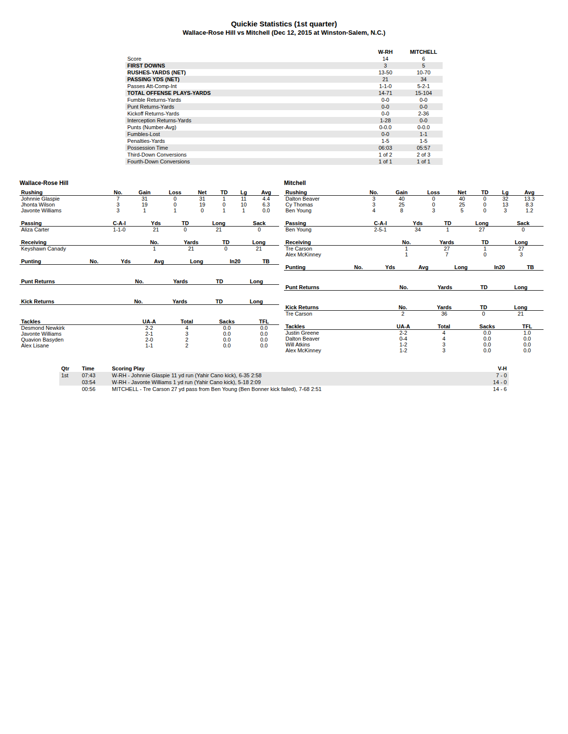Quickie Statistics (1st quarter)
Wallace-Rose Hill vs Mitchell (Dec 12, 2015 at Winston-Salem, N.C.)
| | W-RH | MITCHELL |
| --- | --- | --- |
| Score | 14 | 6 |
| FIRST DOWNS | 3 | 5 |
| RUSHES-YARDS (NET) | 13-50 | 10-70 |
| PASSING YDS (NET) | 21 | 34 |
| Passes Att-Comp-Int | 1-1-0 | 5-2-1 |
| TOTAL OFFENSE PLAYS-YARDS | 14-71 | 15-104 |
| Fumble Returns-Yards | 0-0 | 0-0 |
| Punt Returns-Yards | 0-0 | 0-0 |
| Kickoff Returns-Yards | 0-0 | 2-36 |
| Interception Returns-Yards | 1-28 | 0-0 |
| Punts (Number-Avg) | 0-0.0 | 0-0.0 |
| Fumbles-Lost | 0-0 | 1-1 |
| Penalties-Yards | 1-5 | 1-5 |
| Possession Time | 06:03 | 05:57 |
| Third-Down Conversions | 1 of 2 | 2 of 3 |
| Fourth-Down Conversions | 1 of 1 | 1 of 1 |
| Wallace-Rose Hill / Rushing / No. / Gain / Loss / Net / TD / Lg / Avg / / --- / --- / --- / --- / --- / --- / --- / --- / / Johnnie Glaspie / 7 / 31 / 0 / 31 / 1 / 11 / 4.4 / / Jhonta Wilson / 3 / 19 / 0 / 19 / 0 / 10 / 6.3 / / Javonte Williams / 3 / 1 / 1 / 0 / 1 / 1 / 0.0 / / Passing / C-A-I / Yds / TD / Long / Sack / / --- / --- / --- / --- / --- / --- / / Aliza Carter / 1-1-0 / 21 / 0 / 21 / 0 / / Receiving / No. / Yards / TD / Long / / --- / --- / --- / --- / --- / / Keyshawn Canady / 1 / 21 / 0 / 21 / / Punting / No. / Yds / Avg / Long / In20 / TB / / --- / --- / --- / --- / --- / --- / --- / / Punt Returns / No. / Yards / TD / Long / / --- / --- / --- / --- / --- / / Kick Returns / No. / Yards / TD / Long / / --- / --- / --- / --- / --- / / Tackles / UA-A / Total / Sacks / TFL / / --- / --- / --- / --- / --- / / Desmond Newkirk / 2-2 / 4 / 0.0 / 0.0 / / Javonte Williams / 2-1 / 3 / 0.0 / 0.0 / / Quavion Basyden / 2-0 / 2 / 0.0 / 0.0 / / Alex Lisane / 1-1 / 2 / 0.0 / 0.0 / | Mitchell / Rushing / No. / Gain / Loss / Net / TD / Lg / Avg / / --- / --- / --- / --- / --- / --- / --- / --- / / Dalton Beaver / 3 / 40 / 0 / 40 / 0 / 32 / 13.3 / / Cy Thomas / 3 / 25 / 0 / 25 / 0 / 13 / 8.3 / / Ben Young / 4 / 8 / 3 / 5 / 0 / 3 / 1.2 / / Passing / C-A-I / Yds / TD / Long / Sack / / --- / --- / --- / --- / --- / --- / / Ben Young / 2-5-1 / 34 / 1 / 27 / 0 / / Receiving / No. / Yards / TD / Long / / --- / --- / --- / --- / --- / / Tre Carson / 1 / 27 / 1 / 27 / / Alex McKinney / 1 / 7 / 0 / 3 / / Punting / No. / Yds / Avg / Long / In20 / TB / / --- / --- / --- / --- / --- / --- / --- / / Punt Returns / No. / Yards / TD / Long / / --- / --- / --- / --- / --- / / Kick Returns / No. / Yards / TD / Long / / --- / --- / --- / --- / --- / / Tre Carson / 2 / 36 / 0 / 21 / / Tackles / UA-A / Total / Sacks / TFL / / --- / --- / --- / --- / --- / / Justin Greene / 2-2 / 4 / 0.0 / 1.0 / / Dalton Beaver / 0-4 / 4 / 0.0 / 0.0 / / Will Atkins / 1-2 / 3 / 0.0 / 0.0 / / Alex McKinney / 1-2 / 3 / 0.0 / 0.0 / |
| Qtr | Time | Scoring Play | V-H |
| --- | --- | --- | --- |
| 1st | 07:43 | W-RH - Johnnie Glaspie 11 yd run (Yahir Cano kick), 6-35 2:58 | 7 - 0 |
| | 03:54 | W-RH - Javonte Williams 1 yd run (Yahir Cano kick), 5-18 2:09 | 14 - 0 |
| | 00:56 | MITCHELL - Tre Carson 27 yd pass from Ben Young (Ben Bonner kick failed), 7-68 2:51 | 14 - 6 |